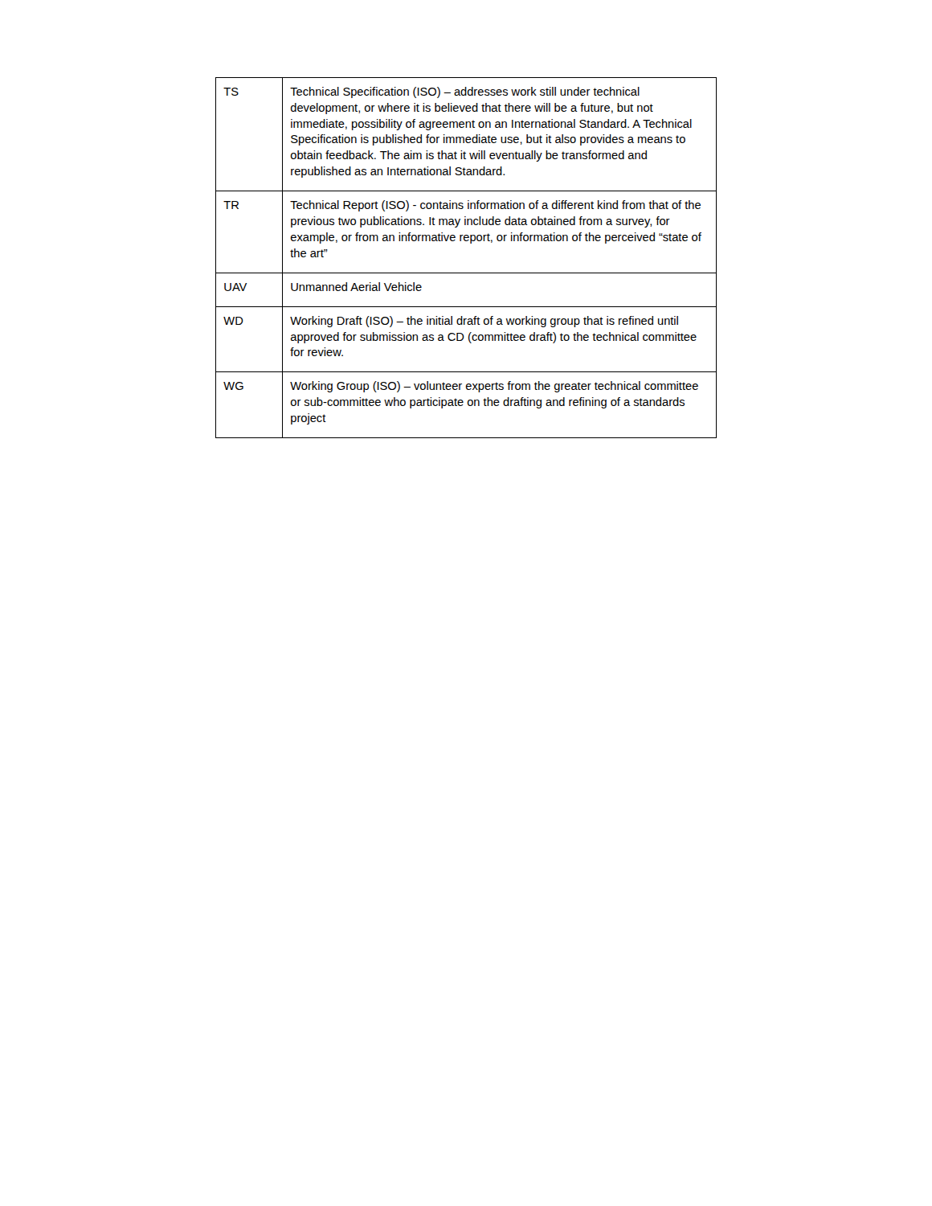| TS | Technical Specification (ISO) – addresses work still under technical development, or where it is believed that there will be a future, but not immediate, possibility of agreement on an International Standard. A Technical Specification is published for immediate use, but it also provides a means to obtain feedback. The aim is that it will eventually be transformed and republished as an International Standard. |
| TR | Technical Report (ISO) - contains information of a different kind from that of the previous two publications. It may include data obtained from a survey, for example, or from an informative report, or information of the perceived “state of the art” |
| UAV | Unmanned Aerial Vehicle |
| WD | Working Draft (ISO) – the initial draft of a working group that is refined until approved for submission as a CD (committee draft) to the technical committee for review. |
| WG | Working Group (ISO) – volunteer experts from the greater technical committee or sub-committee who participate on the drafting and refining of a standards project |